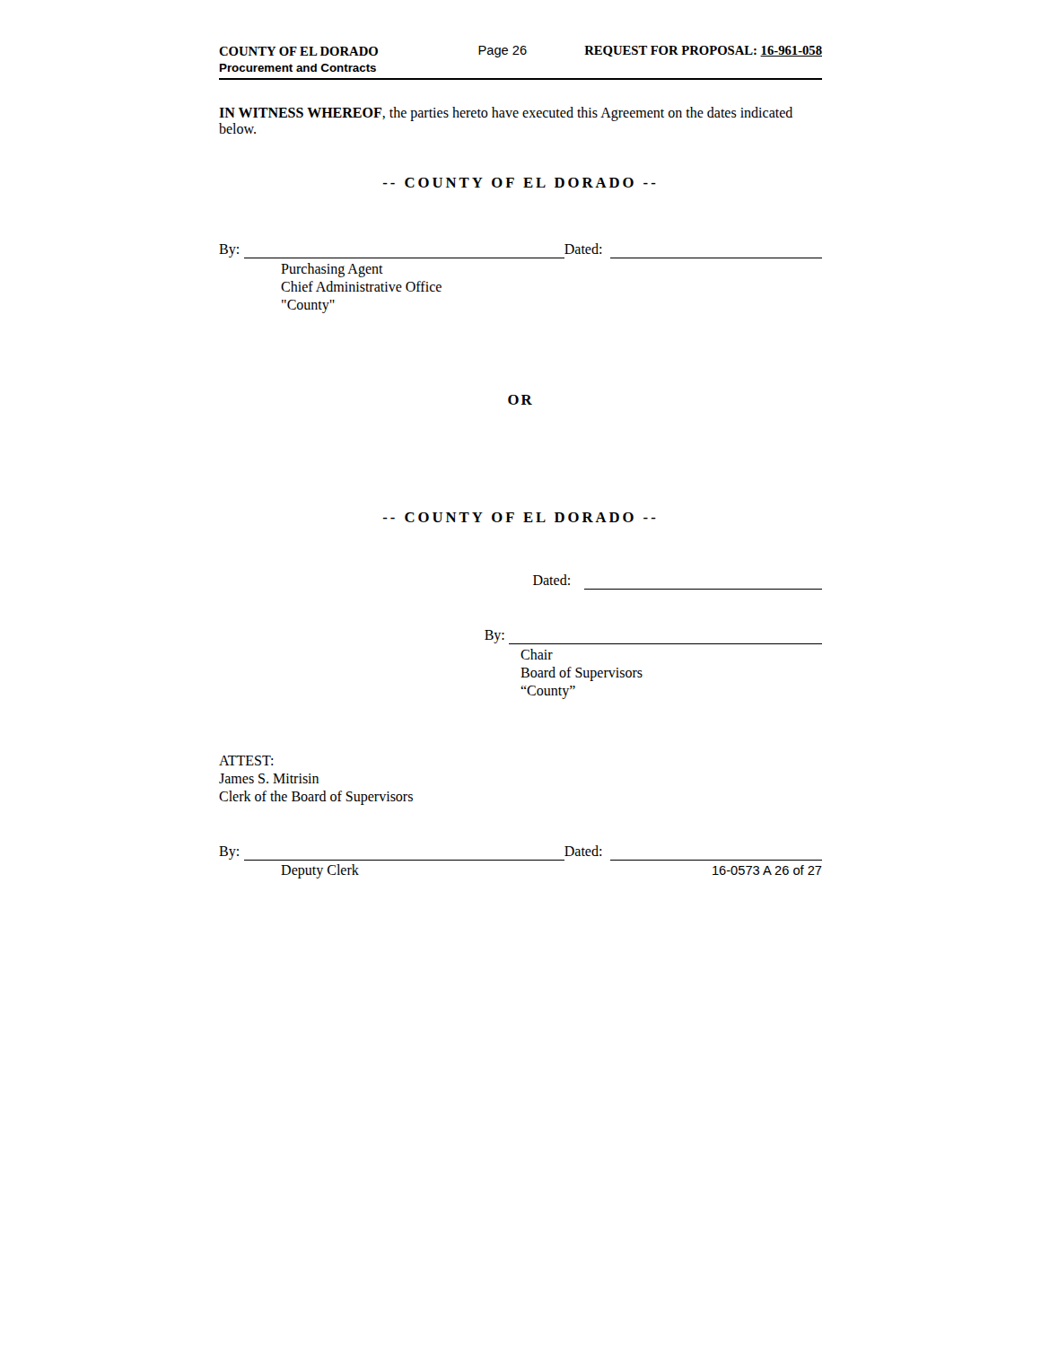| COUNTY OF EL DORADO Procurement and Contracts | Page 26 | REQUEST FOR PROPOSAL: 16-961-058 |
IN WITNESS WHEREOF, the parties hereto have executed this Agreement on the dates indicated below.
-- COUNTY OF EL DORADO --
| By: | | Dated: | |
Purchasing Agent
Chief Administrative Office
"County"
OR
-- COUNTY OF EL DORADO --
| | Dated: | |
| | By: | |
Chair
Board of Supervisors
“County”
ATTEST:
James S. Mitrisin
Clerk of the Board of Supervisors
| By: | | Dated: | |
Deputy Clerk
16-0573 A 26 of 27